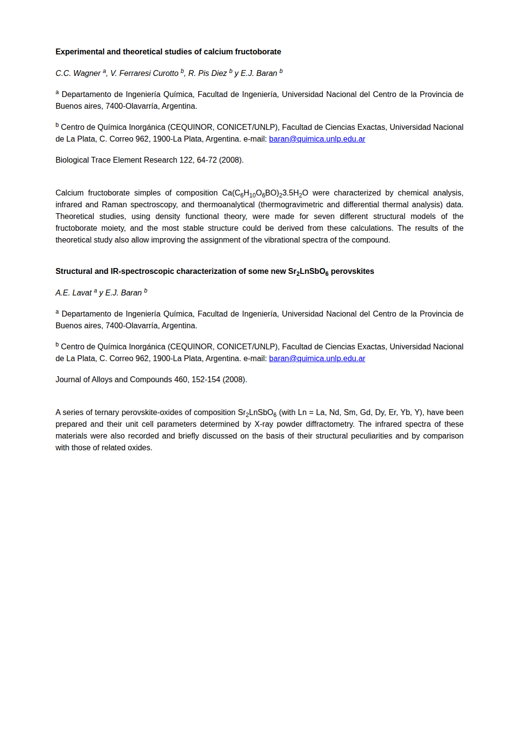Experimental and theoretical studies of calcium fructoborate
C.C. Wagner a, V. Ferraresi Curotto b, R. Pis Diez b y E.J. Baran b
a Departamento de Ingeniería Química, Facultad de Ingeniería, Universidad Nacional del Centro de la Provincia de Buenos aires, 7400-Olavarría, Argentina.
b Centro de Química Inorgánica (CEQUINOR, CONICET/UNLP), Facultad de Ciencias Exactas, Universidad Nacional de La Plata, C. Correo 962, 1900-La Plata, Argentina. e-mail: baran@quimica.unlp.edu.ar
Biological Trace Element Research 122, 64-72 (2008).
Calcium fructoborate simples of composition Ca(C6H10O6BO)23.5H2O were characterized by chemical analysis, infrared and Raman spectroscopy, and thermoanalytical (thermogravimetric and differential thermal analysis) data. Theoretical studies, using density functional theory, were made for seven different structural models of the fructoborate moiety, and the most stable structure could be derived from these calculations. The results of the theoretical study also allow improving the assignment of the vibrational spectra of the compound.
Structural and IR-spectroscopic characterization of some new Sr2LnSbO6 perovskites
A.E. Lavat a y E.J. Baran b
a Departamento de Ingeniería Química, Facultad de Ingeniería, Universidad Nacional del Centro de la Provincia de Buenos aires, 7400-Olavarría, Argentina.
b Centro de Química Inorgánica (CEQUINOR, CONICET/UNLP), Facultad de Ciencias Exactas, Universidad Nacional de La Plata, C. Correo 962, 1900-La Plata, Argentina. e-mail: baran@quimica.unlp.edu.ar
Journal of Alloys and Compounds 460, 152-154 (2008).
A series of ternary perovskite-oxides of composition Sr2LnSbO6 (with Ln = La, Nd, Sm, Gd, Dy, Er, Yb, Y), have been prepared and their unit cell parameters determined by X-ray powder diffractometry. The infrared spectra of these materials were also recorded and briefly discussed on the basis of their structural peculiarities and by comparison with those of related oxides.